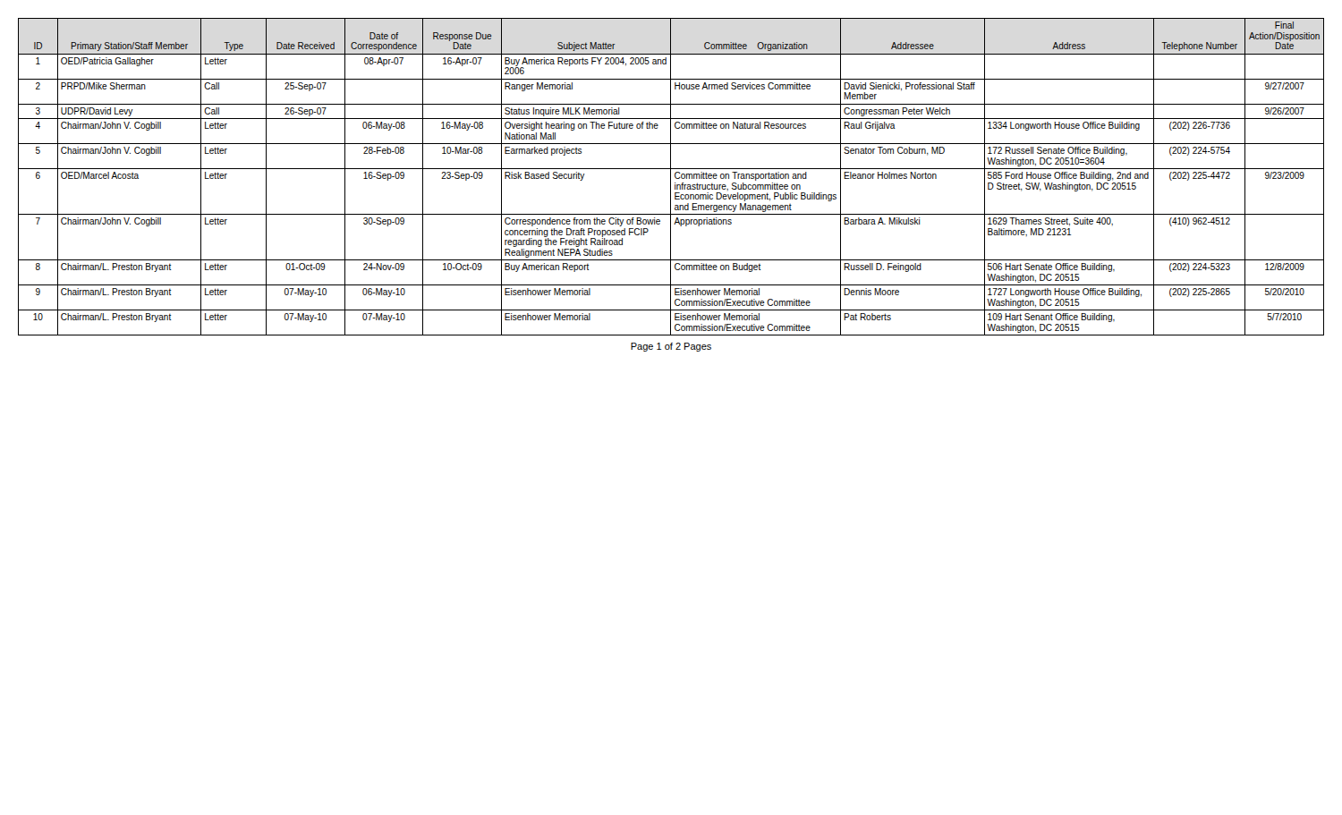| ID | Primary Station/Staff Member | Type | Date Received | Date of Correspondence | Response Due Date | Subject Matter | Committee Organization | Addressee | Address | Telephone Number | Final Action/Disposition Date |
| --- | --- | --- | --- | --- | --- | --- | --- | --- | --- | --- | --- |
| 1 | OED/Patricia Gallagher | Letter | | 08-Apr-07 | 16-Apr-07 | Buy America Reports FY 2004, 2005 and 2006 | | | | | |
| 2 | PRPD/Mike Sherman | Call | 25-Sep-07 | | | Ranger Memorial | House Armed Services Committee | David Sienicki, Professional Staff Member | | | 9/27/2007 |
| 3 | UDPR/David Levy | Call | 26-Sep-07 | | | Status Inquire MLK Memorial | | Congressman Peter Welch | | | 9/26/2007 |
| 4 | Chairman/John V. Cogbill | Letter | | 06-May-08 | 16-May-08 | Oversight hearing on The Future of the National Mall | Committee on Natural Resources | Raul Grijalva | 1334 Longworth House Office Building | (202) 226-7736 | |
| 5 | Chairman/John V. Cogbill | Letter | | 28-Feb-08 | 10-Mar-08 | Earmarked projects | | Senator Tom Coburn, MD | 172 Russell Senate Office Building, Washington, DC 20510=3604 | (202) 224-5754 | |
| 6 | OED/Marcel Acosta | Letter | | 16-Sep-09 | 23-Sep-09 | Risk Based Security | Committee on Transportation and infrastructure, Subcommittee on Economic Development, Public Buildings and Emergency Management | Eleanor Holmes Norton | 585 Ford House Office Building, 2nd and D Street, SW, Washington, DC 20515 | (202) 225-4472 | 9/23/2009 |
| 7 | Chairman/John V. Cogbill | Letter | | 30-Sep-09 | | Correspondence from the City of Bowie concerning the Draft Proposed FCIP regarding the Freight Railroad Realignment NEPA Studies | Appropriations | Barbara A. Mikulski | 1629 Thames Street, Suite 400, Baltimore, MD 21231 | (410) 962-4512 | |
| 8 | Chairman/L. Preston Bryant | Letter | 01-Oct-09 | 24-Nov-09 | 10-Oct-09 | Buy American Report | Committee on Budget | Russell D. Feingold | 506 Hart Senate Office Building, Washington, DC 20515 | (202) 224-5323 | 12/8/2009 |
| 9 | Chairman/L. Preston Bryant | Letter | 07-May-10 | 06-May-10 | | Eisenhower Memorial | Eisenhower Memorial Commission/Executive Committee | Dennis Moore | 1727 Longworth House Office Building, Washington, DC 20515 | (202) 225-2865 | 5/20/2010 |
| 10 | Chairman/L. Preston Bryant | Letter | 07-May-10 | 07-May-10 | | Eisenhower Memorial | Eisenhower Memorial Commission/Executive Committee | Pat Roberts | 109 Hart Senant Office Building, Washington, DC 20515 | | 5/7/2010 |
Page 1 of 2 Pages